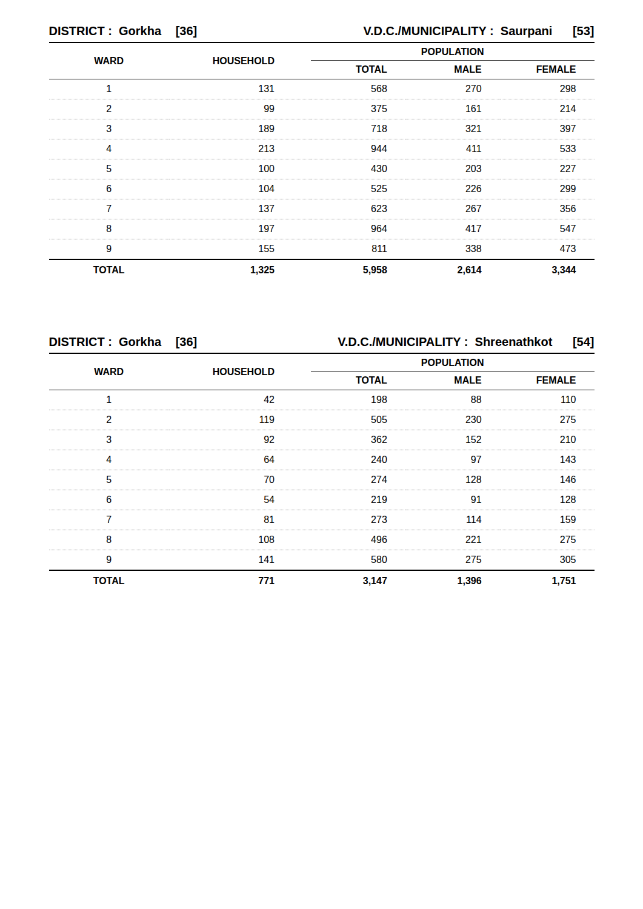DISTRICT : Gorkha [36] V.D.C./MUNICIPALITY : Saurpani [53]
| WARD | HOUSEHOLD | POPULATION |
| --- | --- | --- |
| TOTAL | MALE | FEMALE |
| 1 | 131 | 568 | 270 | 298 |
| 2 | 99 | 375 | 161 | 214 |
| 3 | 189 | 718 | 321 | 397 |
| 4 | 213 | 944 | 411 | 533 |
| 5 | 100 | 430 | 203 | 227 |
| 6 | 104 | 525 | 226 | 299 |
| 7 | 137 | 623 | 267 | 356 |
| 8 | 197 | 964 | 417 | 547 |
| 9 | 155 | 811 | 338 | 473 |
| TOTAL | 1,325 | 5,958 | 2,614 | 3,344 |
DISTRICT : Gorkha [36] V.D.C./MUNICIPALITY : Shreenathkot [54]
| WARD | HOUSEHOLD | POPULATION |
| --- | --- | --- |
| TOTAL | MALE | FEMALE |
| 1 | 42 | 198 | 88 | 110 |
| 2 | 119 | 505 | 230 | 275 |
| 3 | 92 | 362 | 152 | 210 |
| 4 | 64 | 240 | 97 | 143 |
| 5 | 70 | 274 | 128 | 146 |
| 6 | 54 | 219 | 91 | 128 |
| 7 | 81 | 273 | 114 | 159 |
| 8 | 108 | 496 | 221 | 275 |
| 9 | 141 | 580 | 275 | 305 |
| TOTAL | 771 | 3,147 | 1,396 | 1,751 |